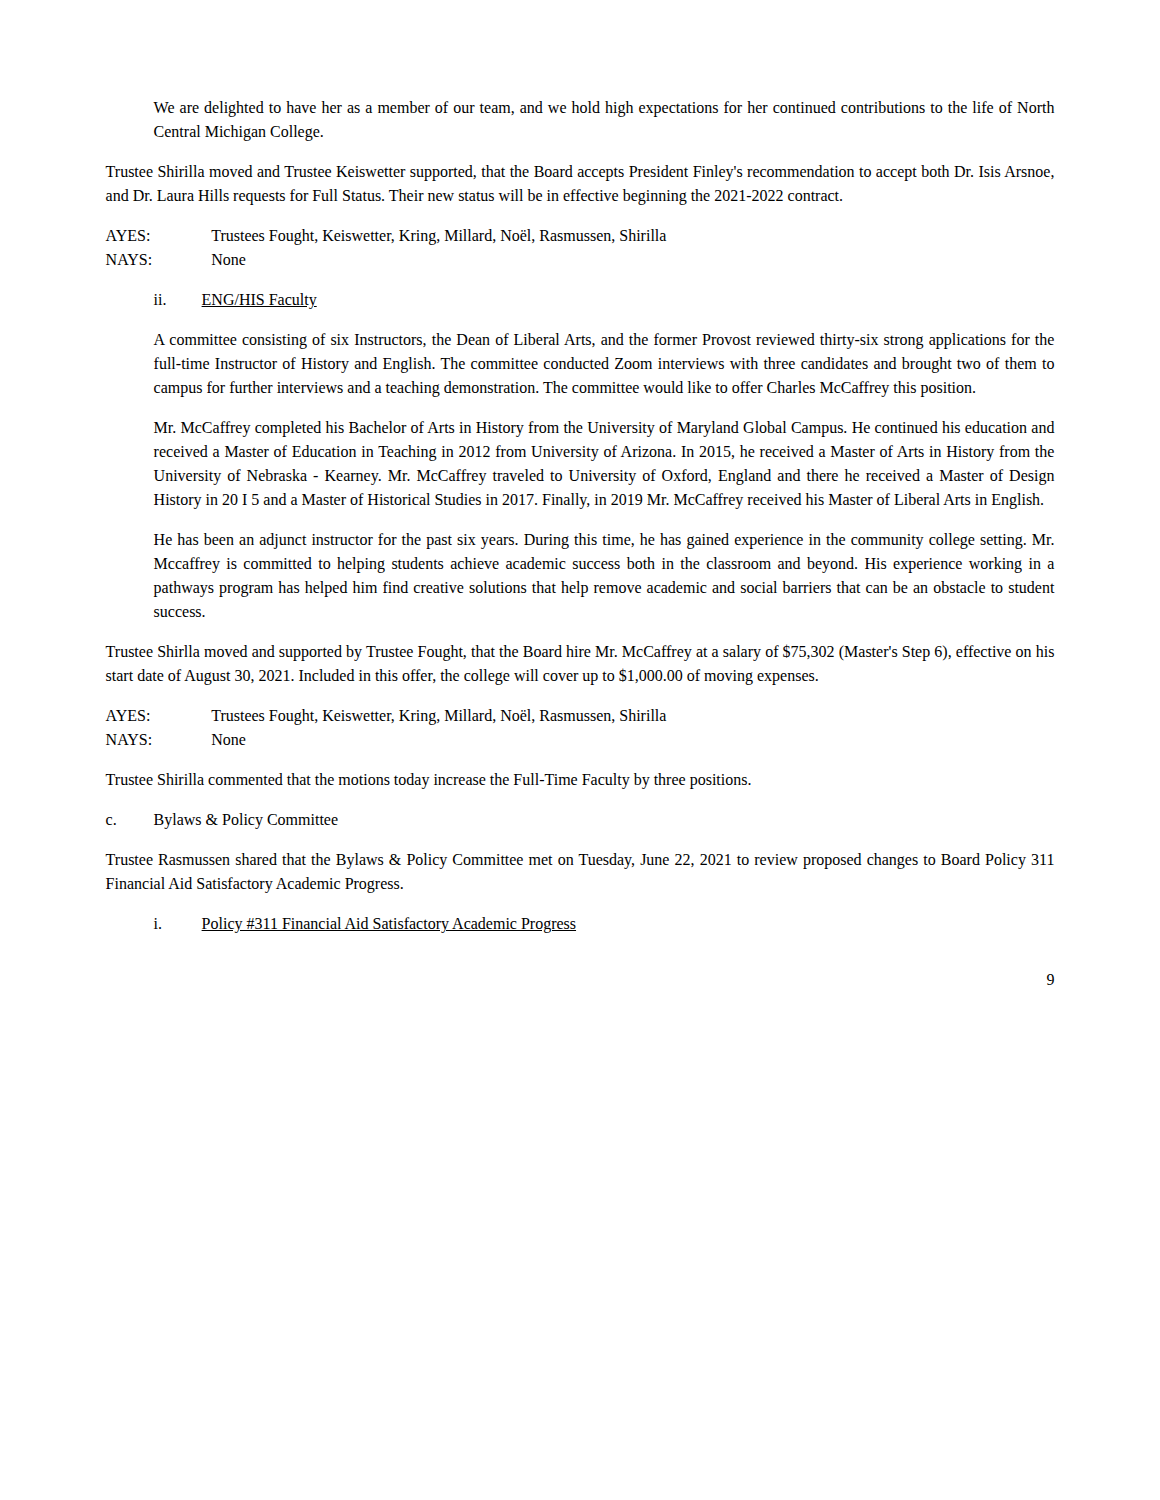We are delighted to have her as a member of our team, and we hold high expectations for her continued contributions to the life of North Central Michigan College.
Trustee Shirilla moved and Trustee Keiswetter supported, that the Board accepts President Finley's recommendation to accept both Dr. Isis Arsnoe, and Dr. Laura Hills requests for Full Status. Their new status will be in effective beginning the 2021-2022 contract.
AYES: Trustees Fought, Keiswetter, Kring, Millard, Noël, Rasmussen, Shirilla
NAYS: None
ii. ENG/HIS Faculty
A committee consisting of six Instructors, the Dean of Liberal Arts, and the former Provost reviewed thirty-six strong applications for the full-time Instructor of History and English. The committee conducted Zoom interviews with three candidates and brought two of them to campus for further interviews and a teaching demonstration. The committee would like to offer Charles McCaffrey this position.
Mr. McCaffrey completed his Bachelor of Arts in History from the University of Maryland Global Campus. He continued his education and received a Master of Education in Teaching in 2012 from University of Arizona. In 2015, he received a Master of Arts in History from the University of Nebraska - Kearney. Mr. McCaffrey traveled to University of Oxford, England and there he received a Master of Design History in 20 I 5 and a Master of Historical Studies in 2017. Finally, in 2019 Mr. McCaffrey received his Master of Liberal Arts in English.
He has been an adjunct instructor for the past six years. During this time, he has gained experience in the community college setting. Mr. Mccaffrey is committed to helping students achieve academic success both in the classroom and beyond. His experience working in a pathways program has helped him find creative solutions that help remove academic and social barriers that can be an obstacle to student success.
Trustee Shirlla moved and supported by Trustee Fought, that the Board hire Mr. McCaffrey at a salary of $75,302 (Master's Step 6), effective on his start date of August 30, 2021. Included in this offer, the college will cover up to $1,000.00 of moving expenses.
AYES: Trustees Fought, Keiswetter, Kring, Millard, Noël, Rasmussen, Shirilla
NAYS: None
Trustee Shirilla commented that the motions today increase the Full-Time Faculty by three positions.
c. Bylaws & Policy Committee
Trustee Rasmussen shared that the Bylaws & Policy Committee met on Tuesday, June 22, 2021 to review proposed changes to Board Policy 311 Financial Aid Satisfactory Academic Progress.
i. Policy #311 Financial Aid Satisfactory Academic Progress
9